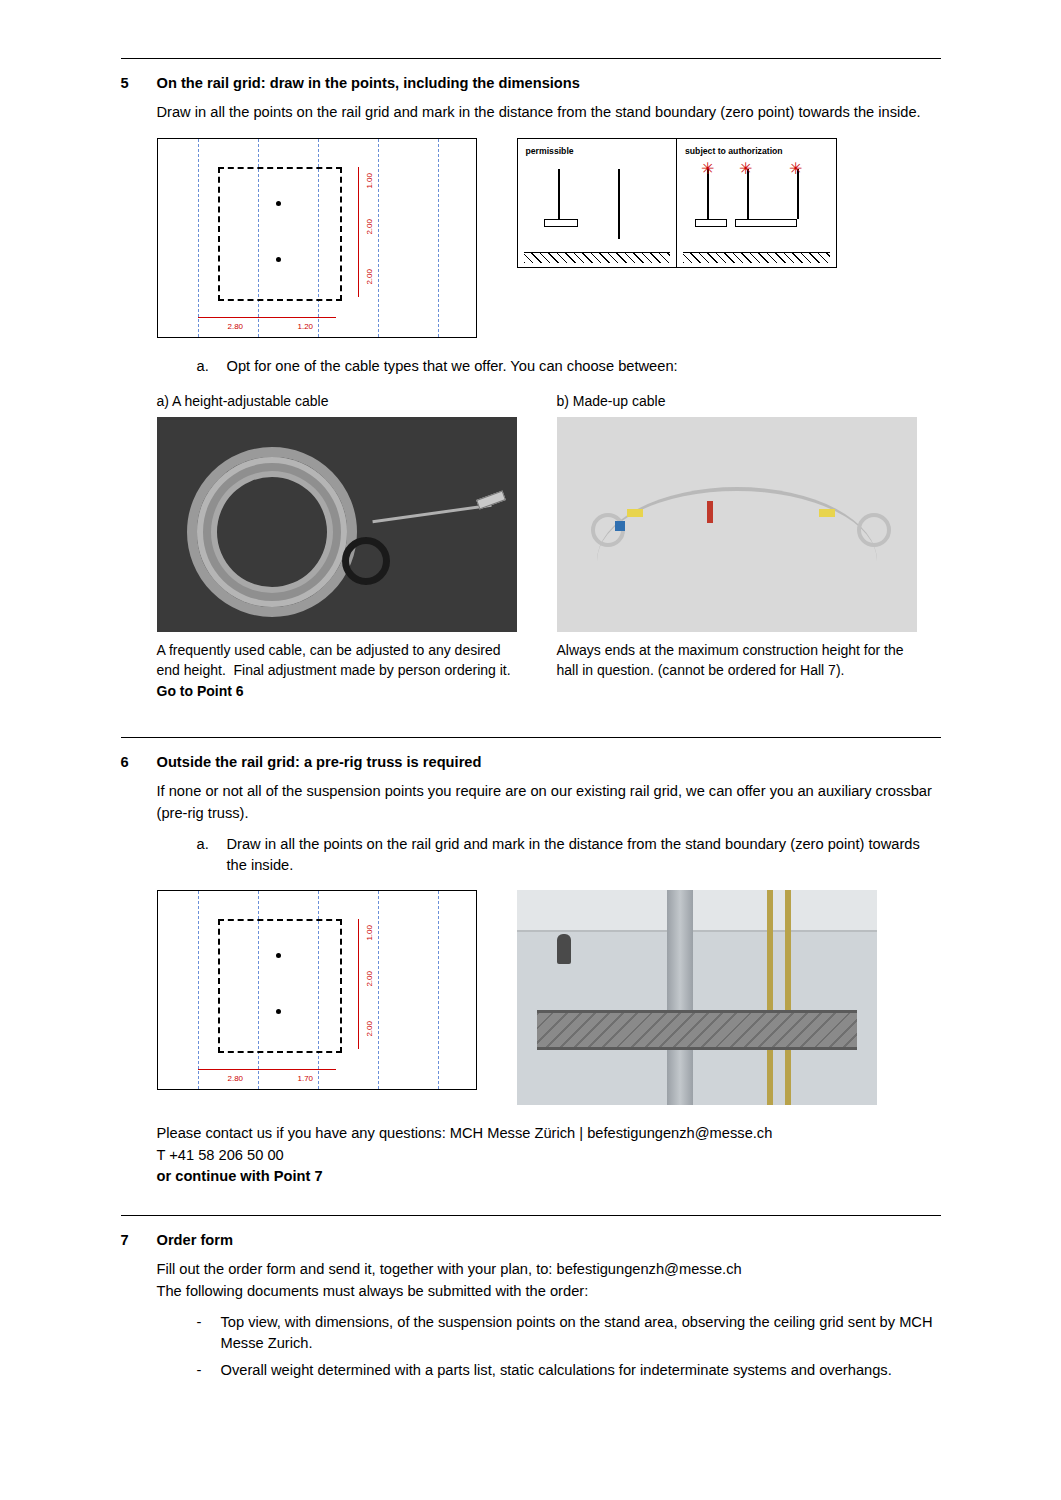5
On the rail grid: draw in the points, including the dimensions
Draw in all the points on the rail grid and mark in the distance from the stand boundary (zero point) towards the inside.
1.00
2.00
2.00
2.80
1.20
permissible
subject to authorization
✳
✳
✳
a.
Opt for one of the cable types that we offer. You can choose between:
a) A height-adjustable cable
A frequently used cable, can be adjusted to any desired end height. Final adjustment made by person ordering it. Go to Point 6
b) Made-up cable
Always ends at the maximum construction height for the hall in question. (cannot be ordered for Hall 7).
6
Outside the rail grid: a pre-rig truss is required
If none or not all of the suspension points you require are on our existing rail grid, we can offer you an auxiliary crossbar (pre-rig truss).
a.
Draw in all the points on the rail grid and mark in the distance from the stand boundary (zero point) towards the inside.
1.00
2.00
2.00
2.80
1.70
Please contact us if you have any questions: MCH Messe Zürich | befestigungenzh@messe.ch
T +41 58 206 50 00
or continue with Point 7
7
Order form
Fill out the order form and send it, together with your plan, to: befestigungenzh@messe.ch
The following documents must always be submitted with the order:
-
Top view, with dimensions, of the suspension points on the stand area, observing the ceiling grid sent by MCH Messe Zurich.
-
Overall weight determined with a parts list, static calculations for indeterminate systems and overhangs.